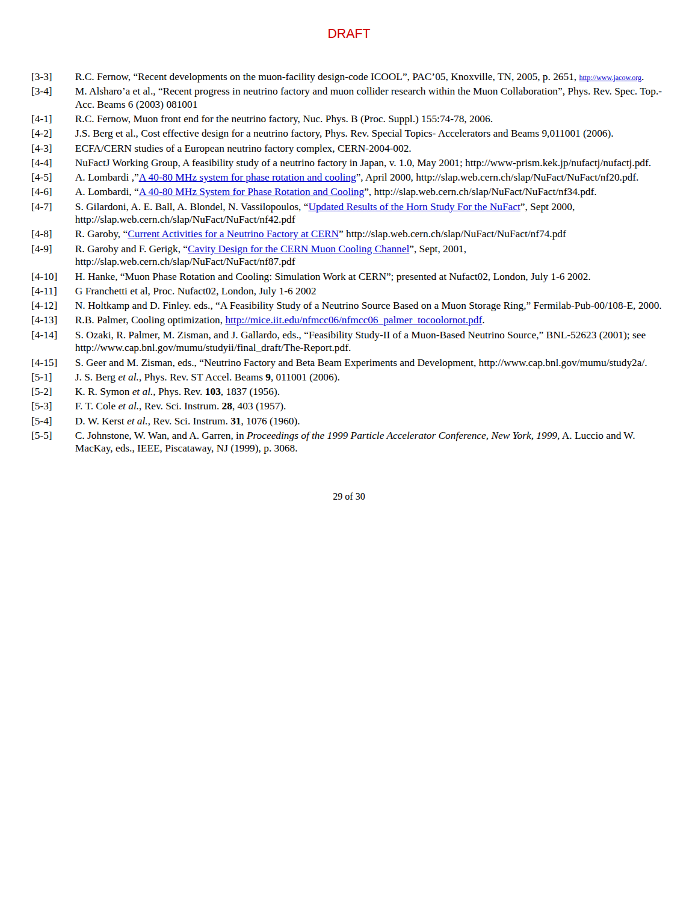DRAFT
| [3-3] | R.C. Fernow, “Recent developments on the muon-facility design-code ICOOL”, PAC’05, Knoxville, TN, 2005, p. 2651, http://www.jacow.org . |
| [3-4] | M. Alsharo’a et al., “Recent progress in neutrino factory and muon collider research within the Muon Collaboration”, Phys. Rev. Spec. Top.-Acc. Beams 6 (2003) 081001 |
| [4-1] | R.C. Fernow, Muon front end for the neutrino factory, Nuc. Phys. B (Proc. Suppl.) 155:74-78, 2006. |
| [4-2] | J.S. Berg et al., Cost effective design for a neutrino factory, Phys. Rev. Special Topics- Accelerators and Beams 9,011001 (2006). |
| [4-3] | ECFA/CERN studies of a European neutrino factory complex, CERN-2004-002. |
| [4-4] | NuFactJ Working Group, A feasibility study of a neutrino factory in Japan, v. 1.0, May 2001; http://www-prism.kek.jp/nufactj/nufactj.pdf. |
| [4-5] | A. Lombardi ,” A 40-80 MHz system for phase rotation and cooling ”, April 2000, http://slap.web.cern.ch/slap/NuFact/NuFact/nf20.pdf. |
| [4-6] | A. Lombardi, “ A 40-80 MHz System for Phase Rotation and Cooling ”, http://slap.web.cern.ch/slap/NuFact/NuFact/nf34.pdf. |
| [4-7] | S. Gilardoni, A. E. Ball, A. Blondel, N. Vassilopoulos, “ Updated Results of the Horn Study For the NuFact ”, Sept 2000, http://slap.web.cern.ch/slap/NuFact/NuFact/nf42.pdf |
| [4-8] | R. Garoby, “ Current Activities for a Neutrino Factory at CERN ” http://slap.web.cern.ch/slap/NuFact/NuFact/nf74.pdf |
| [4-9] | R. Garoby and F. Gerigk, “ Cavity Design for the CERN Muon Cooling Channel ”, Sept, 2001, http://slap.web.cern.ch/slap/NuFact/NuFact/nf87.pdf |
| [4-10] | H. Hanke, “Muon Phase Rotation and Cooling: Simulation Work at CERN”; presented at Nufact02, London, July 1-6 2002. |
| [4-11] | G Franchetti et al, Proc. Nufact02, London, July 1-6 2002 |
| [4-12] | N. Holtkamp and D. Finley. eds., “A Feasibility Study of a Neutrino Source Based on a Muon Storage Ring,” Fermilab-Pub-00/108-E, 2000. |
| [4-13] | R.B. Palmer, Cooling optimization, http://mice.iit.edu/nfmcc06/nfmcc06_palmer_tocoolornot.pdf . |
| [4-14] | S. Ozaki, R. Palmer, M. Zisman, and J. Gallardo, eds., “Feasibility Study-II of a Muon-Based Neutrino Source,” BNL-52623 (2001); see http://www.cap.bnl.gov/mumu/studyii/final_draft/The-Report.pdf. |
| [4-15] | S. Geer and M. Zisman, eds., “Neutrino Factory and Beta Beam Experiments and Development, http://www.cap.bnl.gov/mumu/study2a/. |
| [5-1] | J. S. Berg et al. , Phys. Rev. ST Accel. Beams 9 , 011001 (2006). |
| [5-2] | K. R. Symon et al. , Phys. Rev. 103 , 1837 (1956). |
| [5-3] | F. T. Cole et al. , Rev. Sci. Instrum. 28 , 403 (1957). |
| [5-4] | D. W. Kerst et al. , Rev. Sci. Instrum. 31 , 1076 (1960). |
| [5-5] | C. Johnstone, W. Wan, and A. Garren, in Proceedings of the 1999 Particle Accelerator Conference, New York, 1999 , A. Luccio and W. MacKay, eds., IEEE, Piscataway, NJ (1999), p. 3068. |
29 of 30